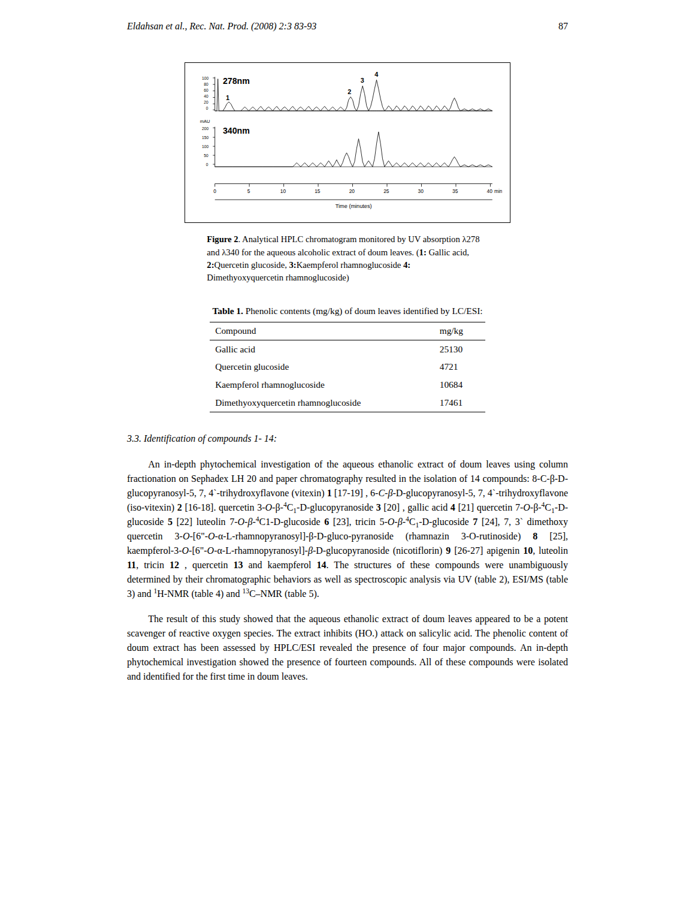Eldahsan et al., Rec. Nat. Prod. (2008) 2:3 83-93 87
278nm 100 80 60 40 20 0 1 2 3 4 340nm mAU 200 150 100 50 0 0 5 10 15 20 25 30 35 40 min Time (minutes)
Figure 2. Analytical HPLC chromatogram monitored by UV absorption λ278 and λ340 for the aqueous alcoholic extract of doum leaves. (1: Gallic acid, 2: Quercetin glucoside, 3: Kaempferol rhamnoglucoside 4: Dimethyoxyquercetin rhamnoglucoside)
Table 1. Phenolic contents (mg/kg) of doum leaves identified by LC/ESI:
| Compound | mg/kg |
| --- | --- |
| Gallic acid | 25130 |
| Quercetin glucoside | 4721 |
| Kaempferol rhamnoglucoside | 10684 |
| Dimethyoxyquercetin rhamnoglucoside | 17461 |
3.3. Identification of compounds 1- 14:
An in-depth phytochemical investigation of the aqueous ethanolic extract of doum leaves using column fractionation on Sephadex LH 20 and paper chromatography resulted in the isolation of 14 compounds: 8-C-β-D-glucopyranosyl-5, 7, 4`-trihydroxyflavone (vitexin) 1 [17-19] , 6-C-β-D-glucopyranosyl-5, 7, 4`-trihydroxyflavone (iso-vitexin) 2 [16-18]. quercetin 3-O-β-4C1-D-glucopyranoside 3 [20] , gallic acid 4 [21] quercetin 7-O-β-4C1-D-glucoside 5 [22] luteolin 7-O-β-4C1-D-glucoside 6 [23], tricin 5-O-β-4C1-D-glucoside 7 [24], 7, 3` dimethoxy quercetin 3-O-[6"-O-α-L-rhamnopyranosyl]-β-D-gluco-pyranoside (rhamnazin 3-O-rutinoside) 8 [25], kaempferol-3-O-[6"-O-α-L-rhamnopyranosyl]-β-D-glucopyranoside (nicotiflorin) 9 [26-27] apigenin 10, luteolin 11, tricin 12 , quercetin 13 and kaempferol 14. The structures of these compounds were unambiguously determined by their chromatographic behaviors as well as spectroscopic analysis via UV (table 2), ESI/MS (table 3) and 1H-NMR (table 4) and 13C–NMR (table 5).
The result of this study showed that the aqueous ethanolic extract of doum leaves appeared to be a potent scavenger of reactive oxygen species. The extract inhibits (HO.) attack on salicylic acid. The phenolic content of doum extract has been assessed by HPLC/ESI revealed the presence of four major compounds. An in-depth phytochemical investigation showed the presence of fourteen compounds. All of these compounds were isolated and identified for the first time in doum leaves.